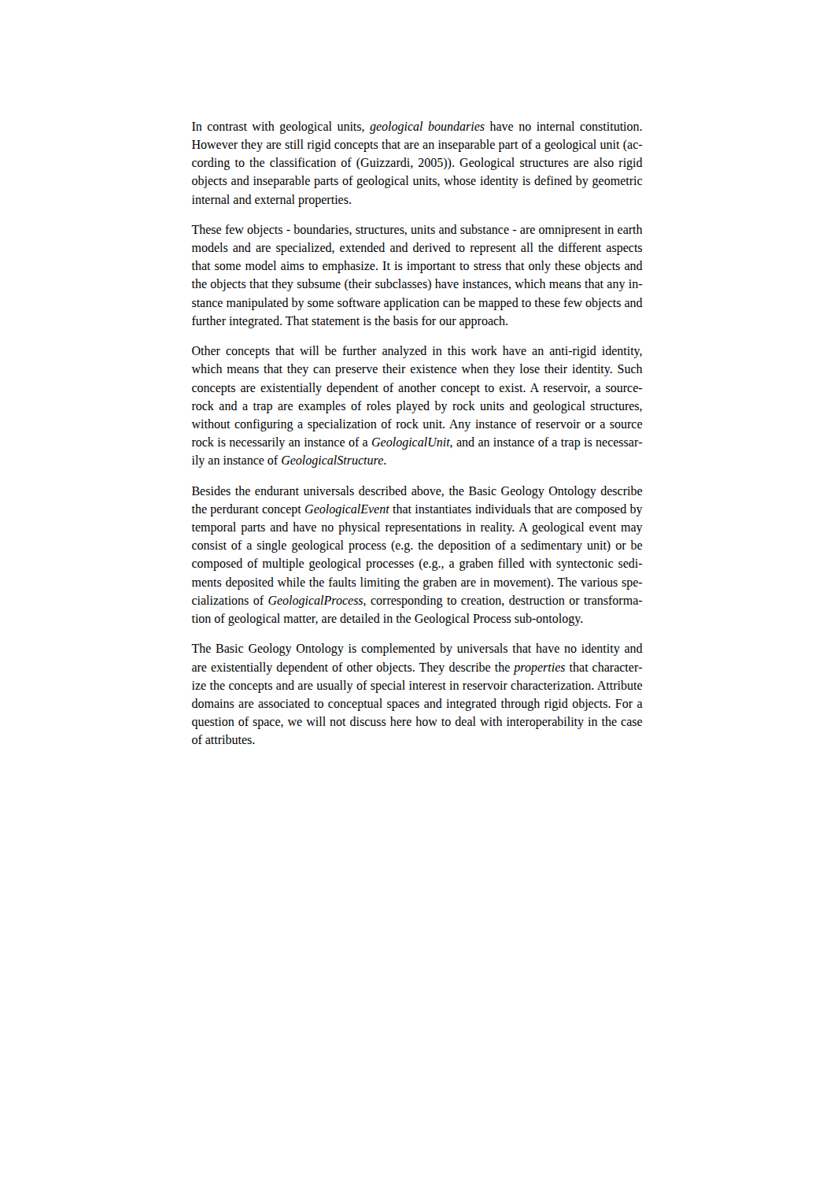In contrast with geological units, geological boundaries have no internal constitution. However they are still rigid concepts that are an inseparable part of a geological unit (according to the classification of (Guizzardi, 2005)). Geological structures are also rigid objects and inseparable parts of geological units, whose identity is defined by geometric internal and external properties.
These few objects - boundaries, structures, units and substance - are omnipresent in earth models and are specialized, extended and derived to represent all the different aspects that some model aims to emphasize. It is important to stress that only these objects and the objects that they subsume (their subclasses) have instances, which means that any instance manipulated by some software application can be mapped to these few objects and further integrated. That statement is the basis for our approach.
Other concepts that will be further analyzed in this work have an anti-rigid identity, which means that they can preserve their existence when they lose their identity. Such concepts are existentially dependent of another concept to exist. A reservoir, a source-rock and a trap are examples of roles played by rock units and geological structures, without configuring a specialization of rock unit. Any instance of reservoir or a source rock is necessarily an instance of a GeologicalUnit, and an instance of a trap is necessarily an instance of GeologicalStructure.
Besides the endurant universals described above, the Basic Geology Ontology describe the perdurant concept GeologicalEvent that instantiates individuals that are composed by temporal parts and have no physical representations in reality. A geological event may consist of a single geological process (e.g. the deposition of a sedimentary unit) or be composed of multiple geological processes (e.g., a graben filled with syntectonic sediments deposited while the faults limiting the graben are in movement). The various specializations of GeologicalProcess, corresponding to creation, destruction or transformation of geological matter, are detailed in the Geological Process sub-ontology.
The Basic Geology Ontology is complemented by universals that have no identity and are existentially dependent of other objects. They describe the properties that characterize the concepts and are usually of special interest in reservoir characterization. Attribute domains are associated to conceptual spaces and integrated through rigid objects. For a question of space, we will not discuss here how to deal with interoperability in the case of attributes.